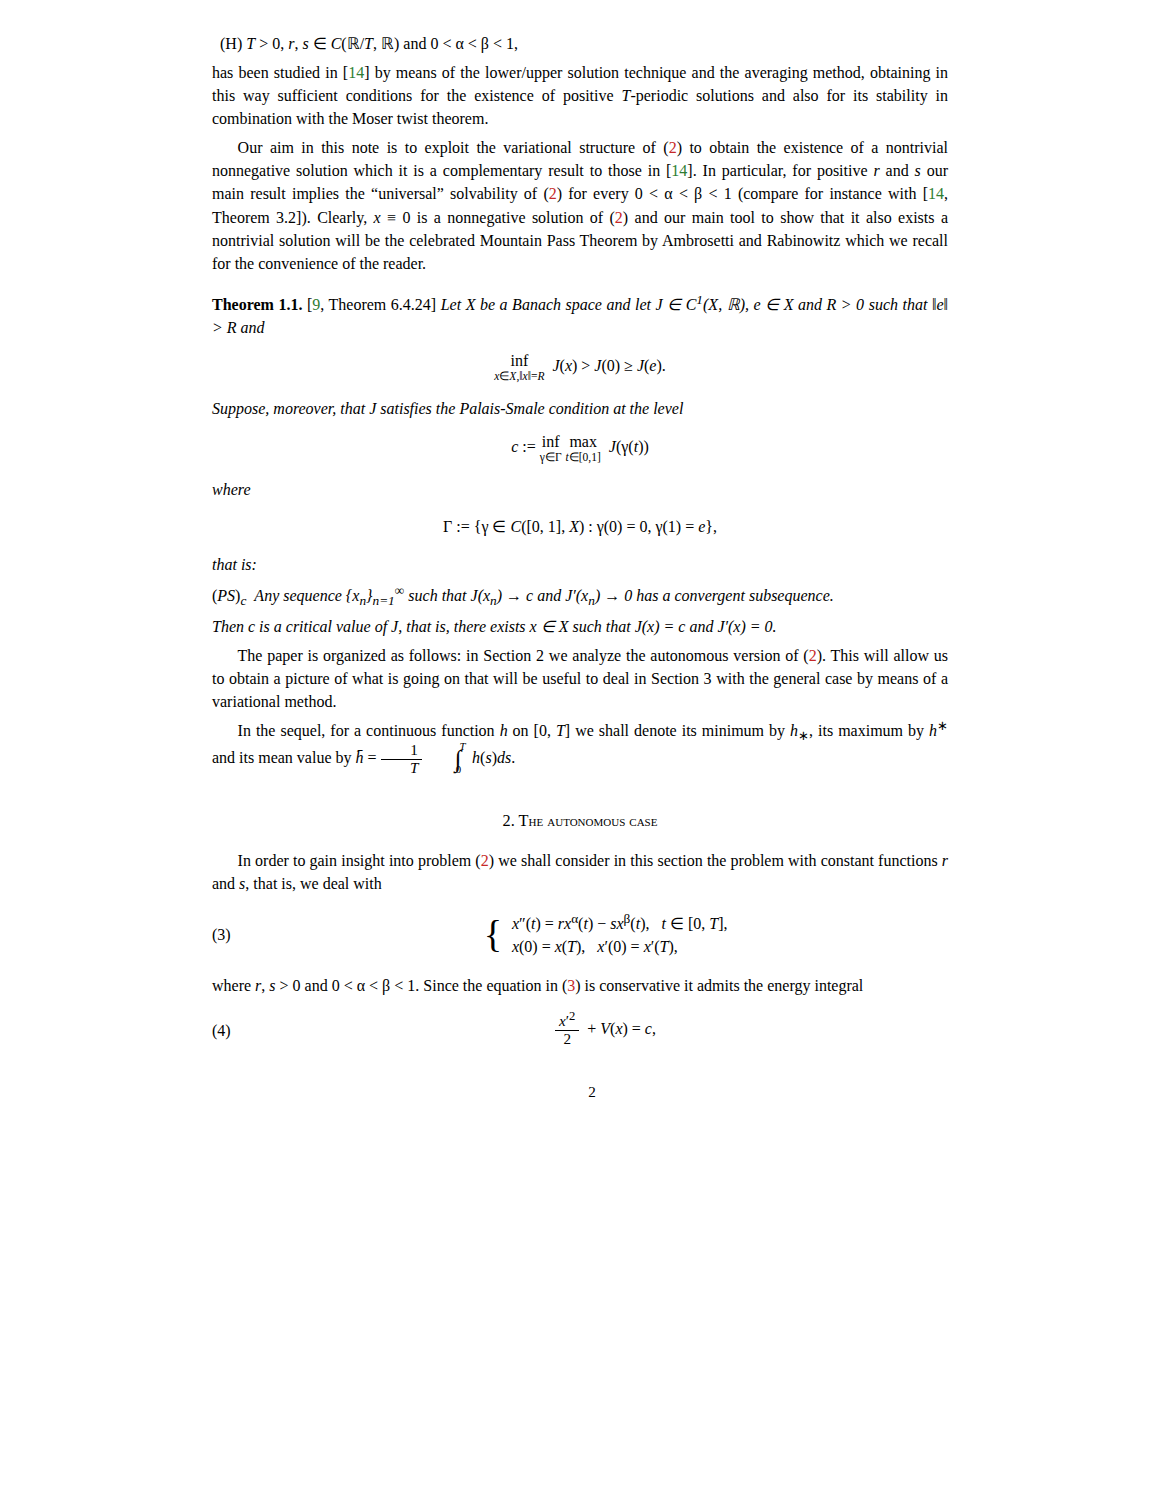(H) T > 0, r, s ∈ C(ℝ/T, ℝ) and 0 < α < β < 1,
has been studied in [14] by means of the lower/upper solution technique and the averaging method, obtaining in this way sufficient conditions for the existence of positive T-periodic solutions and also for its stability in combination with the Moser twist theorem.
Our aim in this note is to exploit the variational structure of (2) to obtain the existence of a nontrivial nonnegative solution which it is a complementary result to those in [14]. In particular, for positive r and s our main result implies the “universal” solvability of (2) for every 0 < α < β < 1 (compare for instance with [14, Theorem 3.2]). Clearly, x ≡ 0 is a nonnegative solution of (2) and our main tool to show that it also exists a nontrivial solution will be the celebrated Mountain Pass Theorem by Ambrosetti and Rabinowitz which we recall for the convenience of the reader.
Theorem 1.1. [9, Theorem 6.4.24] Let X be a Banach space and let J ∈ C1(X, ℝ), e ∈ X and R > 0 such that ‖e‖ > R and
inf x∈X,‖x‖=R J(x) > J(0) ≥ J(e).
Suppose, moreover, that J satisfies the Palais-Smale condition at the level
c := inf γ∈Γ max t∈[0,1] J(γ(t))
where
Γ := {γ ∈ C([0, 1], X) : γ(0) = 0, γ(1) = e},
that is:
(PS)c Any sequence {xn}n=1∞ such that J(xn) → c and J′(xn) → 0 has a convergent subsequence.
Then c is a critical value of J, that is, there exists x ∈ X such that J(x) = c and J′(x) = 0.
The paper is organized as follows: in Section 2 we analyze the autonomous version of (2). This will allow us to obtain a picture of what is going on that will be useful to deal in Section 3 with the general case by means of a variational method.
In the sequel, for a continuous function h on [0, T] we shall denote its minimum by h∗, its maximum by h∗ and its mean value by h̄ = 1 T ∫T 0 h(s)ds.
2. The autonomous case
In order to gain insight into problem (2) we shall consider in this section the problem with constant functions r and s, that is, we deal with
(3)
{ x″(t) = rxα(t) − sxβ(t), t ∈ [0, T], x(0) = x(T), x′(0) = x′(T),
where r, s > 0 and 0 < α < β < 1. Since the equation in (3) is conservative it admits the energy integral
(4)
x′22 + V(x) = c,
2